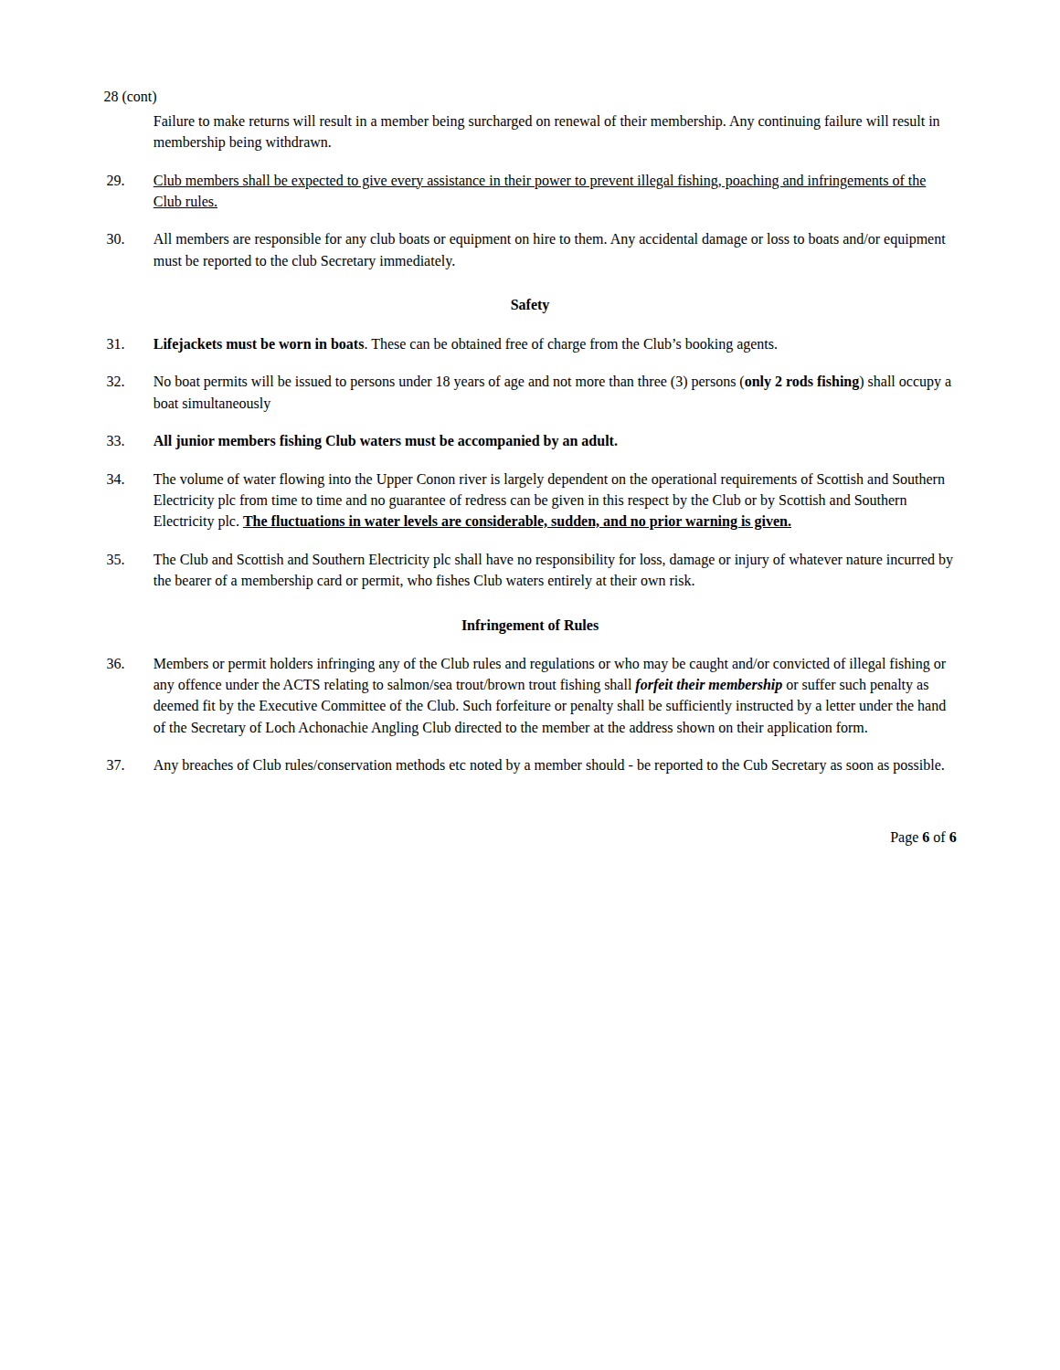28 (cont)
Failure to make returns will result in a member being surcharged on renewal of their membership. Any continuing failure will result in membership being withdrawn.
29.
Club members shall be expected to give every assistance in their power to prevent illegal fishing, poaching and infringements of the Club rules.
30.
All members are responsible for any club boats or equipment on hire to them. Any accidental damage or loss to boats and/or equipment must be reported to the club Secretary immediately.
Safety
31.
Lifejackets must be worn in boats. These can be obtained free of charge from the Club’s booking agents.
32.
No boat permits will be issued to persons under 18 years of age and not more than three (3) persons (only 2 rods fishing) shall occupy a boat simultaneously
33.
All junior members fishing Club waters must be accompanied by an adult.
34.
The volume of water flowing into the Upper Conon river is largely dependent on the operational requirements of Scottish and Southern Electricity plc from time to time and no guarantee of redress can be given in this respect by the Club or by Scottish and Southern Electricity plc. The fluctuations in water levels are considerable, sudden, and no prior warning is given.
35.
The Club and Scottish and Southern Electricity plc shall have no responsibility for loss, damage or injury of whatever nature incurred by the bearer of a membership card or permit, who fishes Club waters entirely at their own risk.
Infringement of Rules
36.
Members or permit holders infringing any of the Club rules and regulations or who may be caught and/or convicted of illegal fishing or any offence under the ACTS relating to salmon/sea trout/brown trout fishing shall forfeit their membership or suffer such penalty as deemed fit by the Executive Committee of the Club. Such forfeiture or penalty shall be sufficiently instructed by a letter under the hand of the Secretary of Loch Achonachie Angling Club directed to the member at the address shown on their application form.
37.
Any breaches of Club rules/conservation methods etc noted by a member should - be reported to the Cub Secretary as soon as possible.
Page 6 of 6